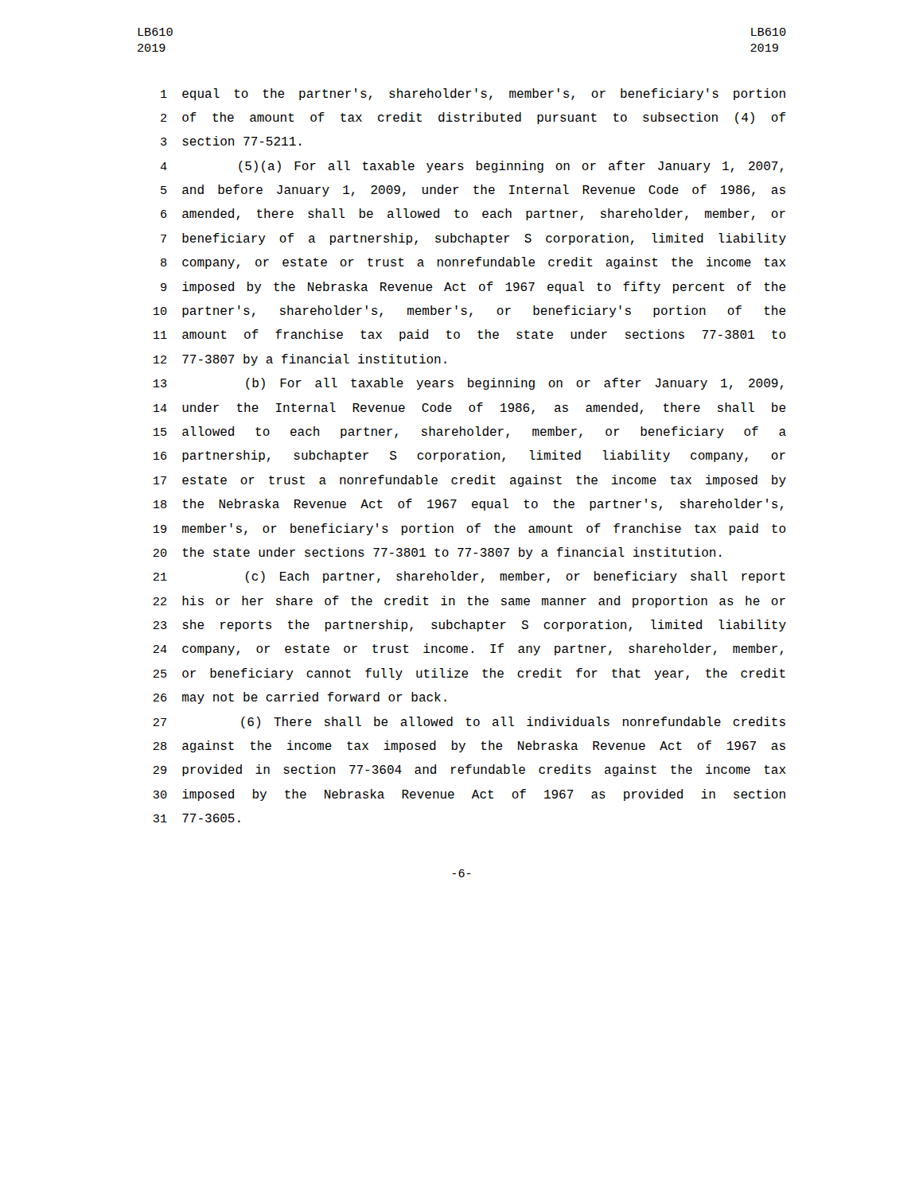LB610
2019
LB610
2019
equal to the partner's, shareholder's, member's, or beneficiary's portion
of the amount of tax credit distributed pursuant to subsection (4) of
section 77-5211.
(5)(a) For all taxable years beginning on or after January 1, 2007,
and before January 1, 2009, under the Internal Revenue Code of 1986, as
amended, there shall be allowed to each partner, shareholder, member, or
beneficiary of a partnership, subchapter S corporation, limited liability
company, or estate or trust a nonrefundable credit against the income tax
imposed by the Nebraska Revenue Act of 1967 equal to fifty percent of the
partner's, shareholder's, member's, or beneficiary's portion of the
amount of franchise tax paid to the state under sections 77-3801 to
77-3807 by a financial institution.
(b) For all taxable years beginning on or after January 1, 2009,
under the Internal Revenue Code of 1986, as amended, there shall be
allowed to each partner, shareholder, member, or beneficiary of a
partnership, subchapter S corporation, limited liability company, or
estate or trust a nonrefundable credit against the income tax imposed by
the Nebraska Revenue Act of 1967 equal to the partner's, shareholder's,
member's, or beneficiary's portion of the amount of franchise tax paid to
the state under sections 77-3801 to 77-3807 by a financial institution.
(c) Each partner, shareholder, member, or beneficiary shall report
his or her share of the credit in the same manner and proportion as he or
she reports the partnership, subchapter S corporation, limited liability
company, or estate or trust income. If any partner, shareholder, member,
or beneficiary cannot fully utilize the credit for that year, the credit
may not be carried forward or back.
(6) There shall be allowed to all individuals nonrefundable credits
against the income tax imposed by the Nebraska Revenue Act of 1967 as
provided in section 77-3604 and refundable credits against the income tax
imposed by the Nebraska Revenue Act of 1967 as provided in section
77-3605.
-6-